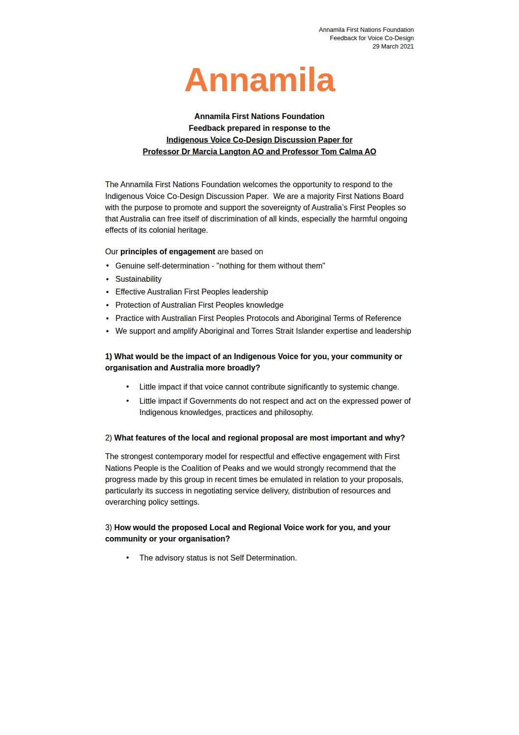Annamila First Nations Foundation
Feedback for Voice Co-Design
29 March 2021
Annamila
Annamila First Nations Foundation
Feedback prepared in response to the
Indigenous Voice Co-Design Discussion Paper for
Professor Dr Marcia Langton AO and Professor Tom Calma AO
The Annamila First Nations Foundation welcomes the opportunity to respond to the Indigenous Voice Co-Design Discussion Paper. We are a majority First Nations Board with the purpose to promote and support the sovereignty of Australia’s First Peoples so that Australia can free itself of discrimination of all kinds, especially the harmful ongoing effects of its colonial heritage.
Our principles of engagement are based on
Genuine self-determination - "nothing for them without them"
Sustainability
Effective Australian First Peoples leadership
Protection of Australian First Peoples knowledge
Practice with Australian First Peoples Protocols and Aboriginal Terms of Reference
We support and amplify Aboriginal and Torres Strait Islander expertise and leadership
1) What would be the impact of an Indigenous Voice for you, your community or organisation and Australia more broadly?
Little impact if that voice cannot contribute significantly to systemic change.
Little impact if Governments do not respect and act on the expressed power of Indigenous knowledges, practices and philosophy.
2) What features of the local and regional proposal are most important and why?
The strongest contemporary model for respectful and effective engagement with First Nations People is the Coalition of Peaks and we would strongly recommend that the progress made by this group in recent times be emulated in relation to your proposals, particularly its success in negotiating service delivery, distribution of resources and overarching policy settings.
3) How would the proposed Local and Regional Voice work for you, and your community or your organisation?
The advisory status is not Self Determination.